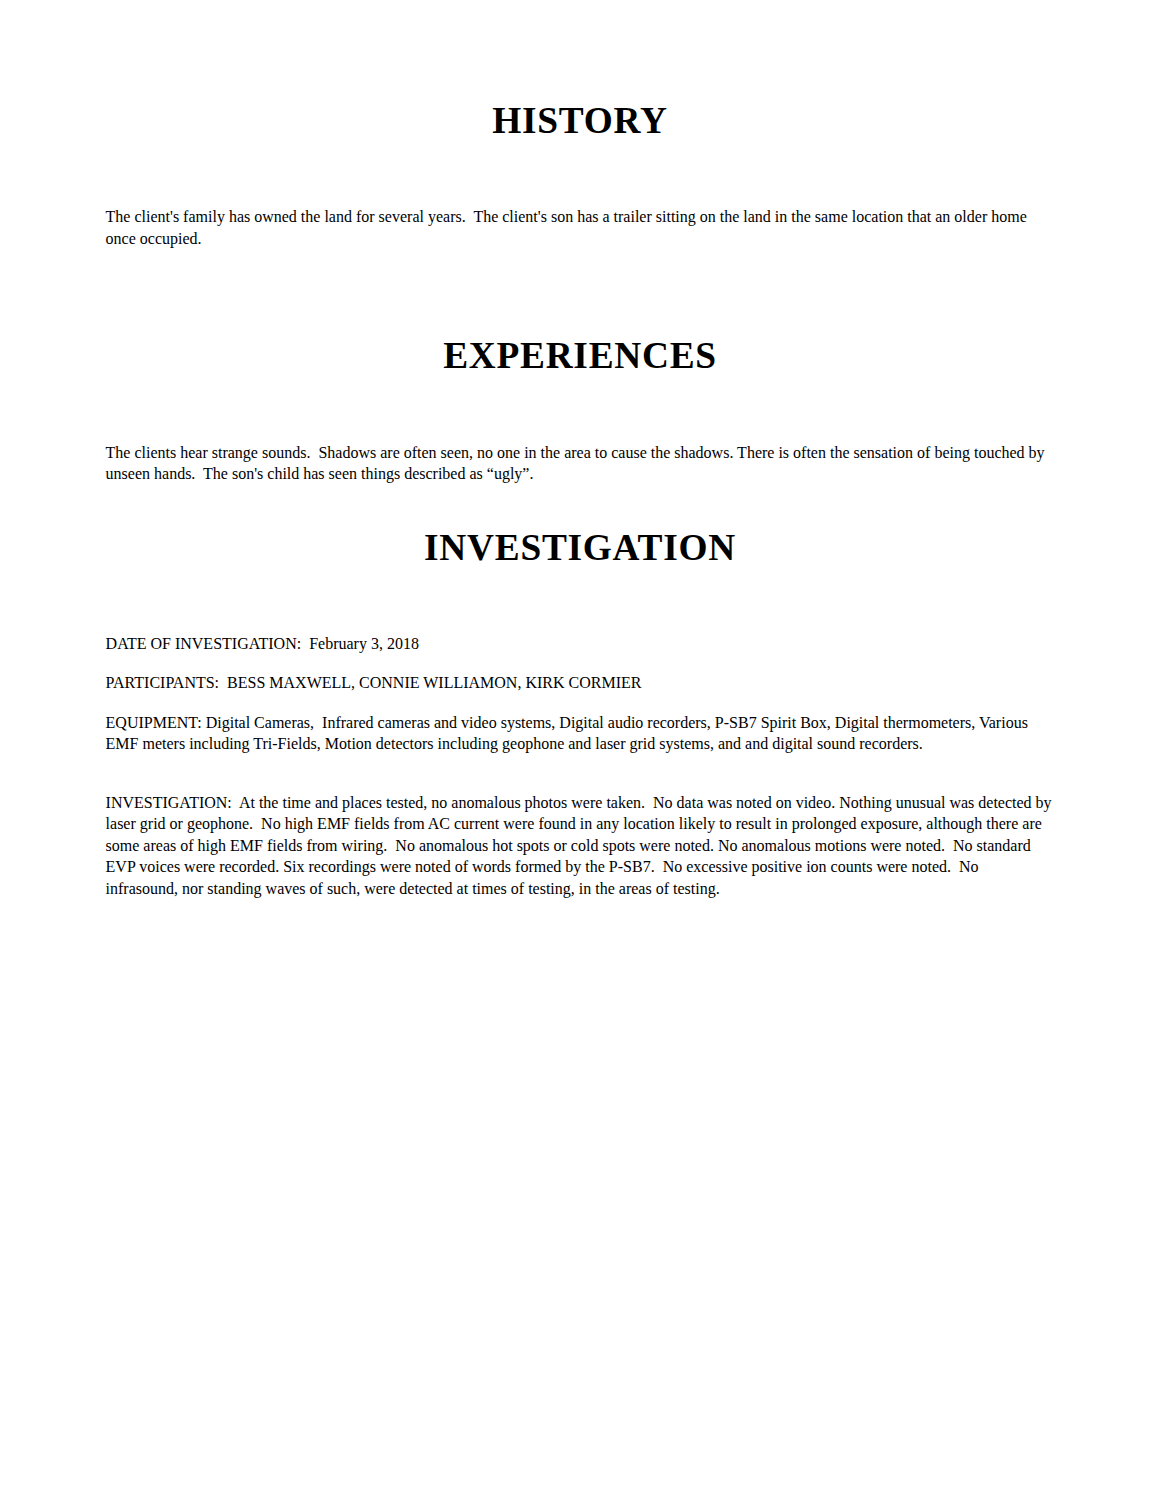HISTORY
The client's family has owned the land for several years. The client's son has a trailer sitting on the land in the same location that an older home once occupied.
EXPERIENCES
The clients hear strange sounds. Shadows are often seen, no one in the area to cause the shadows. There is often the sensation of being touched by unseen hands. The son's child has seen things described as “ugly”.
INVESTIGATION
DATE OF INVESTIGATION: February 3, 2018
PARTICIPANTS: BESS MAXWELL, CONNIE WILLIAMON, KIRK CORMIER
EQUIPMENT: Digital Cameras, Infrared cameras and video systems, Digital audio recorders, P-SB7 Spirit Box, Digital thermometers, Various EMF meters including Tri-Fields, Motion detectors including geophone and laser grid systems, and and digital sound recorders.
INVESTIGATION: At the time and places tested, no anomalous photos were taken. No data was noted on video. Nothing unusual was detected by laser grid or geophone. No high EMF fields from AC current were found in any location likely to result in prolonged exposure, although there are some areas of high EMF fields from wiring. No anomalous hot spots or cold spots were noted. No anomalous motions were noted. No standard EVP voices were recorded. Six recordings were noted of words formed by the P-SB7. No excessive positive ion counts were noted. No infrasound, nor standing waves of such, were detected at times of testing, in the areas of testing.